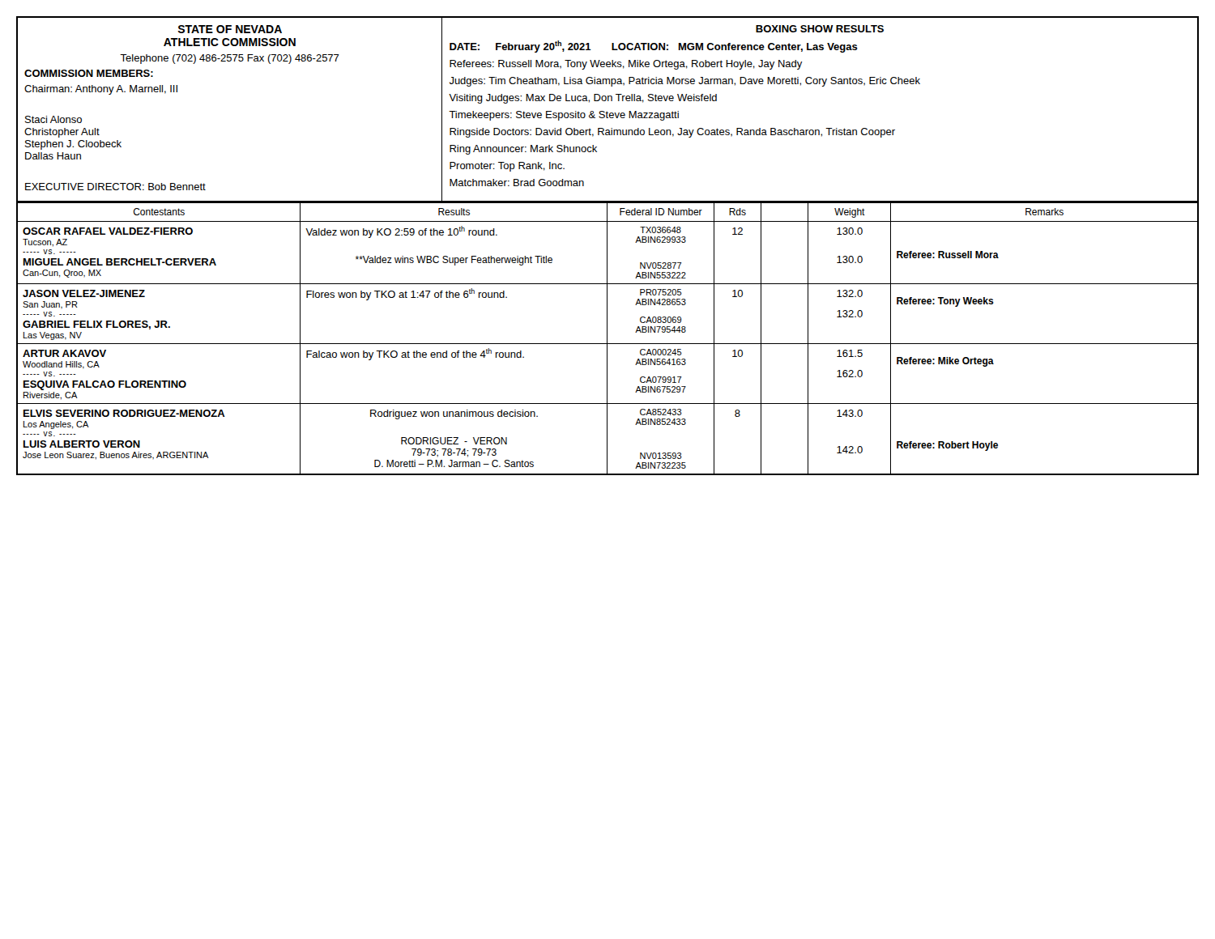| STATE OF NEVADA ATHLETIC COMMISSION Telephone (702) 486-2575 Fax (702) 486-2577 COMMISSION MEMBERS: Chairman: Anthony A. Marnell, III Staci Alonso Christopher Ault Stephen J. Cloobeck Dallas Haun EXECUTIVE DIRECTOR: Bob Bennett | BOXING SHOW RESULTS DATE: February 20 th , 2021 LOCATION: MGM Conference Center, Las Vegas Referees: Russell Mora, Tony Weeks, Mike Ortega, Robert Hoyle, Jay Nady Judges: Tim Cheatham, Lisa Giampa, Patricia Morse Jarman, Dave Moretti, Cory Santos, Eric Cheek Visiting Judges: Max De Luca, Don Trella, Steve Weisfeld Timekeepers: Steve Esposito & Steve Mazzagatti Ringside Doctors: David Obert, Raimundo Leon, Jay Coates, Randa Bascharon, Tristan Cooper Ring Announcer: Mark Shunock Promoter: Top Rank, Inc. Matchmaker: Brad Goodman |
| Contestants | Results | Federal ID Number | Rds | | Weight | Remarks |
| --- | --- | --- | --- | --- | --- | --- |
| OSCAR RAFAEL VALDEZ-FIERRO Tucson, AZ ----- vs. ----- MIGUEL ANGEL BERCHELT-CERVERA Can-Cun, Qroo, MX | Valdez won by KO 2:59 of the 10 th round. **Valdez wins WBC Super Featherweight Title | TX036648 ABIN629933 NV052877 ABIN553222 | 12 | | 130.0 130.0 | Referee: Russell Mora |
| JASON VELEZ-JIMENEZ San Juan, PR ----- vs. ----- GABRIEL FELIX FLORES, JR. Las Vegas, NV | Flores won by TKO at 1:47 of the 6 th round. | PR075205 ABIN428653 CA083069 ABIN795448 | 10 | | 132.0 132.0 | Referee: Tony Weeks |
| ARTUR AKAVOV Woodland Hills, CA ----- vs. ----- ESQUIVA FALCAO FLORENTINO Riverside, CA | Falcao won by TKO at the end of the 4 th round. | CA000245 ABIN564163 CA079917 ABIN675297 | 10 | | 161.5 162.0 | Referee: Mike Ortega |
| ELVIS SEVERINO RODRIGUEZ-MENOZA Los Angeles, CA ----- vs. ----- LUIS ALBERTO VERON Jose Leon Suarez, Buenos Aires, ARGENTINA | Rodriguez won unanimous decision. RODRIGUEZ - VERON 79-73; 78-74; 79-73 D. Moretti – P.M. Jarman – C. Santos | CA852433 ABIN852433 NV013593 ABIN732235 | 8 | | 143.0 142.0 | Referee: Robert Hoyle |